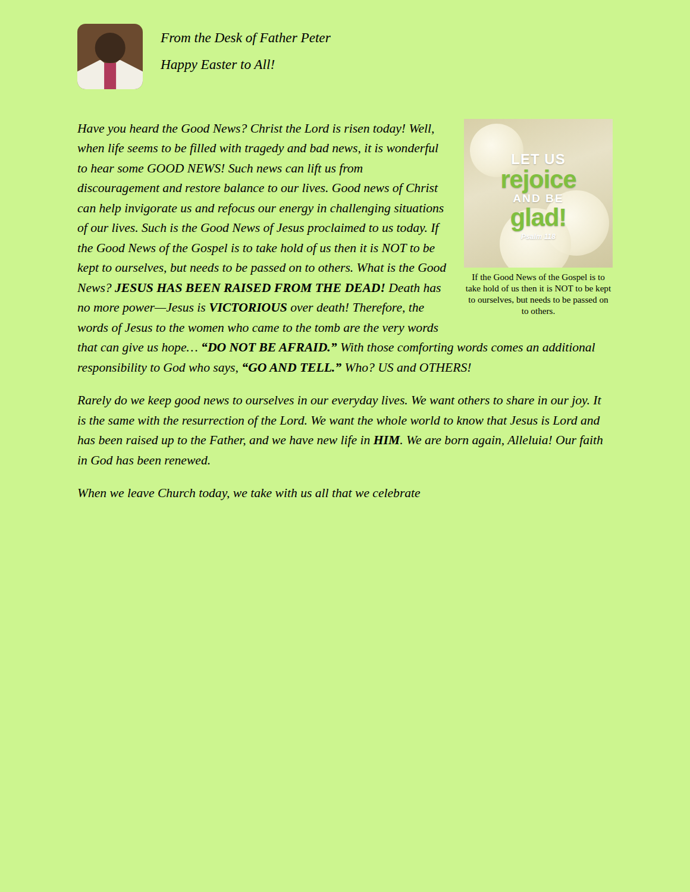From the Desk of Father Peter
Happy Easter to All!
LET US rejoice AND BE glad! Psalm 118
If the Good News of the Gospel is to take hold of us then it is NOT to be kept to ourselves, but needs to be passed on to others.
Have you heard the Good News? Christ the Lord is risen today! Well, when life seems to be filled with tragedy and bad news, it is wonderful to hear some GOOD NEWS! Such news can lift us from discouragement and restore balance to our lives. Good news of Christ can help invigorate us and refocus our energy in challenging situations of our lives. Such is the Good News of Jesus proclaimed to us today. If the Good News of the Gospel is to take hold of us then it is NOT to be kept to ourselves, but needs to be passed on to others. What is the Good News? JESUS HAS BEEN RAISED FROM THE DEAD! Death has no more power—Jesus is VICTORIOUS over death! Therefore, the words of Jesus to the women who came to the tomb are the very words that can give us hope… “DO NOT BE AFRAID.” With those comforting words comes an additional responsibility to God who says, “GO AND TELL.” Who? US and OTHERS!
Rarely do we keep good news to ourselves in our everyday lives. We want others to share in our joy. It is the same with the resurrection of the Lord. We want the whole world to know that Jesus is Lord and has been raised up to the Father, and we have new life in HIM. We are born again, Alleluia! Our faith in God has been renewed.
When we leave Church today, we take with us all that we celebrate